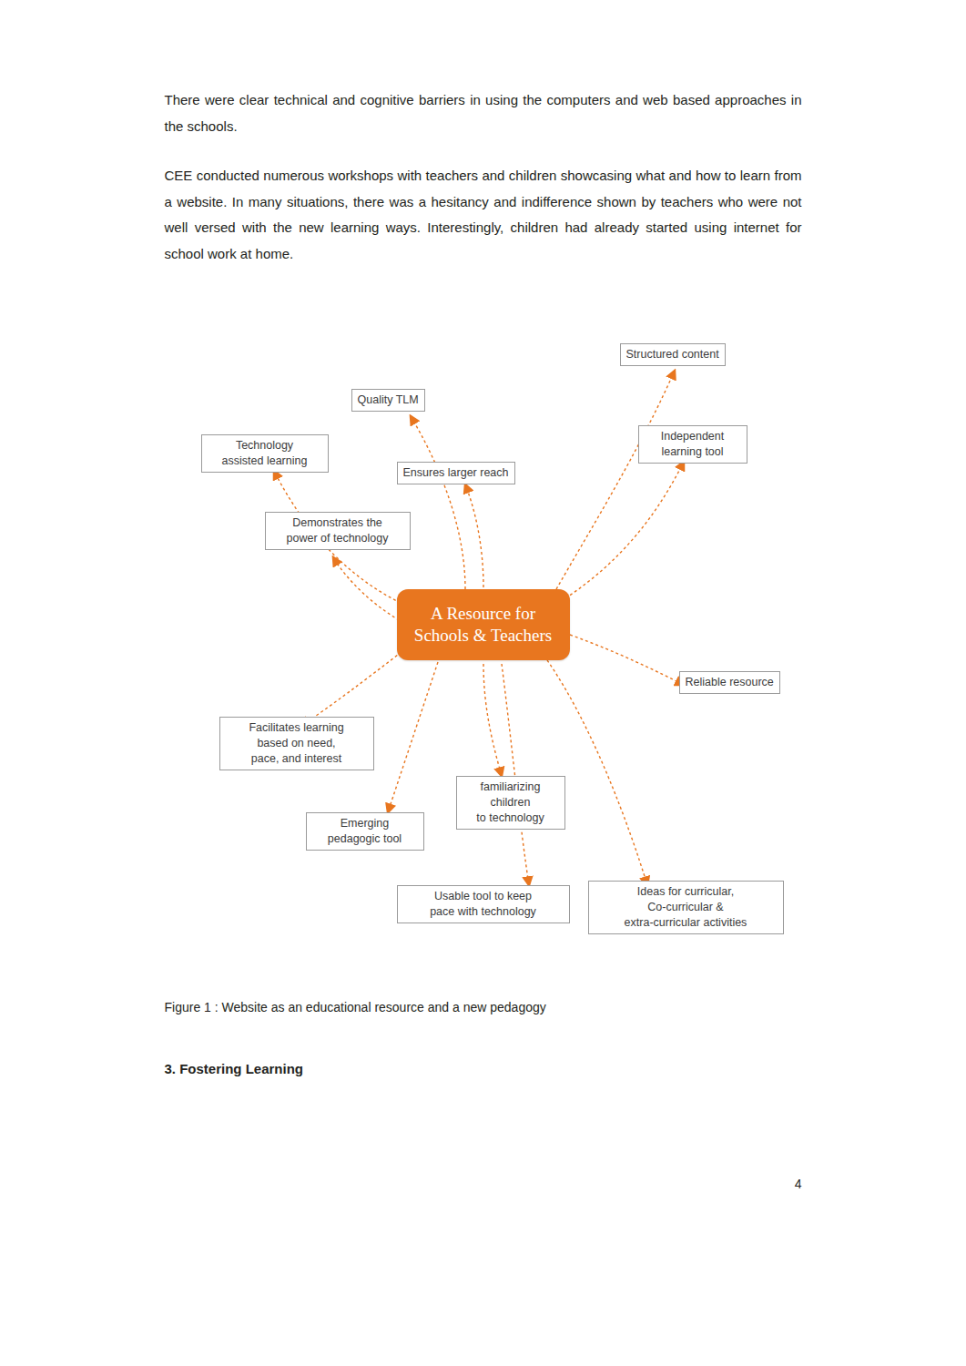There were clear technical and cognitive barriers in using the computers and web based approaches in the schools.
CEE conducted numerous workshops with teachers and children showcasing what and how to learn from a website. In many situations, there was a hesitancy and indifference shown by teachers who were not well versed with the new learning ways. Interestingly, children had already started using internet for school work at home.
Structured content
Quality TLM
Technology
assisted learning
Ensures larger reach
Independent
learning tool
Demonstrates the
power of technology
Reliable resource
Facilitates learning
based on need,
pace, and interest
Emerging
pedagogic tool
familiarizing
children
to technology
Usable tool to keep
pace with technology
Ideas for curricular,
Co-curricular &
extra-curricular activities
A Resource for
Schools & Teachers
Figure 1 : Website as an educational resource and a new pedagogy
3. Fostering Learning
4